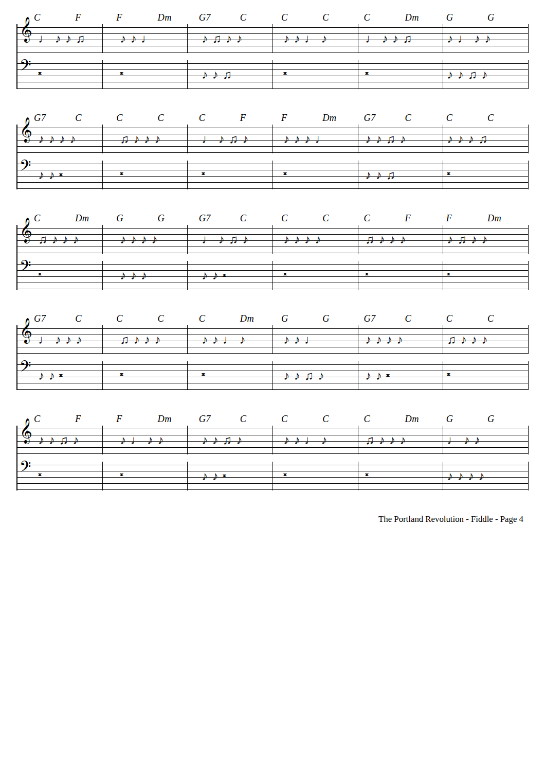CFFDm G7 CCCCDm GG
𝄞
♩♪♪♫♪♪♩♪♫♪♪♪♪♩♪♩♪♪♫♪♩♪♪
𝄢
𝄺𝄺♪♪♫𝄺𝄺♪♪♫♪
G7 CCCCFFDm G7 CCC
𝄞
♪♪♪♪♫♪♪♪♩♪♫♪♪♪♪♩♪♪♫♪♪♪♪♫
𝄢
♪♪𝄺𝄺𝄺𝄺♪♪♫𝄺
CDm GGG7 CCCCFFDm
𝄞
♫♪♪♪♪♪♪♪♩♪♫♪♪♪♪♪♫♪♪♪♪♫♪♪
𝄢
𝄺♪♪♪♪♪𝄺𝄺𝄺𝄺
G7 CCCCDm GGG7 CCC
𝄞
♩♪♪♪♫♪♪♪♪♪♩♪♪♪♩♪♪♪♪♫♪♪♪
𝄢
♪♪𝄺𝄺𝄺♪♪♫♪♪♪𝄺𝄺
CFFDm G7 CCCCDm GG
𝄞
♪♪♫♪♪♩♪♪♪♪♫♪♪♪♩♪♫♪♪♪♩♪♪
𝄢
𝄺𝄺♪♪𝄺𝄺𝄺♪♪♪♪
The Portland Revolution - Fiddle - Page 4